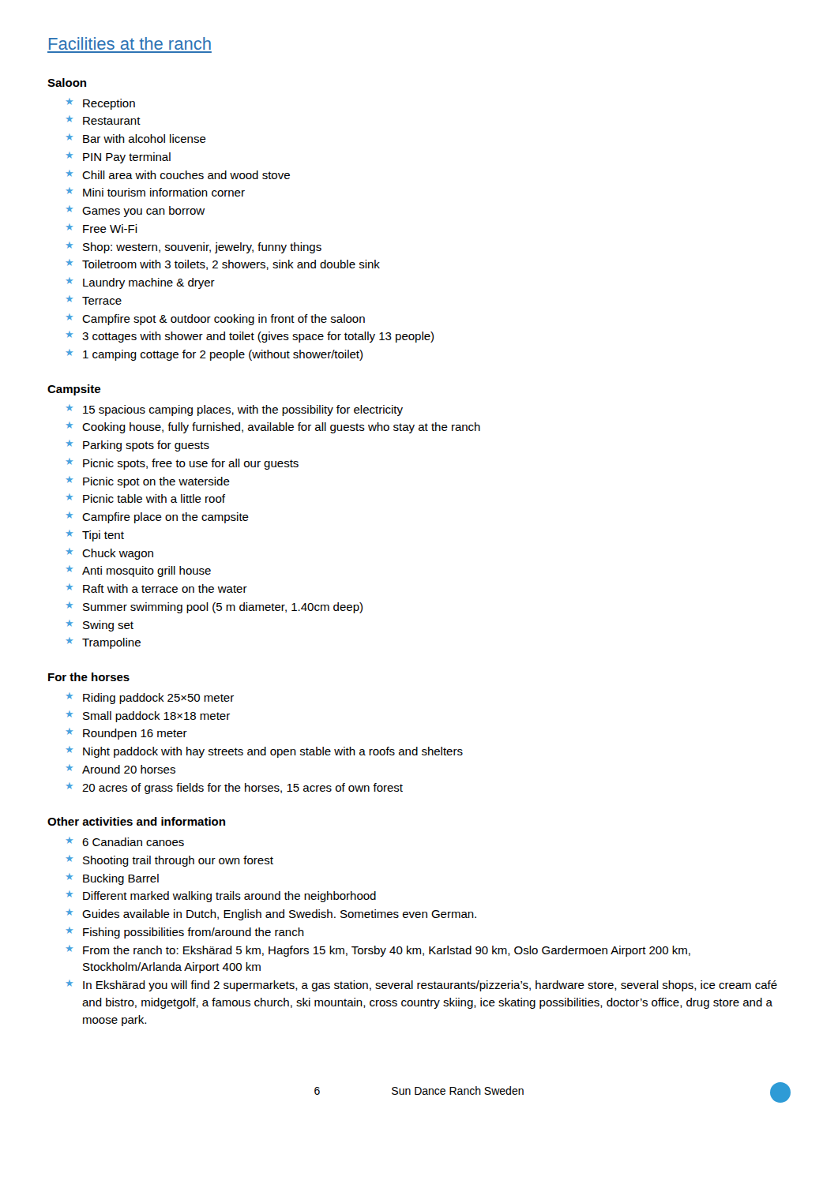Facilities at the ranch
Saloon
Reception
Restaurant
Bar with alcohol license
PIN Pay terminal
Chill area with couches and wood stove
Mini tourism information corner
Games you can borrow
Free Wi-Fi
Shop: western, souvenir, jewelry, funny things
Toiletroom with 3 toilets, 2 showers, sink and double sink
Laundry machine & dryer
Terrace
Campfire spot & outdoor cooking in front of the saloon
3 cottages with shower and toilet (gives space for totally 13 people)
1 camping cottage for 2 people (without shower/toilet)
Campsite
15 spacious camping places, with the possibility for electricity
Cooking house, fully furnished, available for all guests who stay at the ranch
Parking spots for guests
Picnic spots, free to use for all our guests
Picnic spot on the waterside
Picnic table with a little roof
Campfire place on the campsite
Tipi tent
Chuck wagon
Anti mosquito grill house
Raft with a terrace on the water
Summer swimming pool (5 m diameter, 1.40cm deep)
Swing set
Trampoline
For the horses
Riding paddock 25×50 meter
Small paddock 18×18 meter
Roundpen 16 meter
Night paddock with hay streets and open stable with a roofs and shelters
Around 20 horses
20 acres of grass fields for the horses, 15 acres of own forest
Other activities and information
6 Canadian canoes
Shooting trail through our own forest
Bucking Barrel
Different marked walking trails around the neighborhood
Guides available in Dutch, English and Swedish. Sometimes even German.
Fishing possibilities from/around the ranch
From the ranch to: Ekshärad 5 km, Hagfors 15 km, Torsby 40 km, Karlstad 90 km, Oslo Gardermoen Airport 200 km, Stockholm/Arlanda Airport 400 km
In Ekshärad you will find 2 supermarkets, a gas station, several restaurants/pizzeria’s, hardware store, several shops, ice cream café and bistro, midgetgolf, a famous church, ski mountain, cross country skiing, ice skating possibilities, doctor’s office, drug store and a moose park.
6 Sun Dance Ranch Sweden